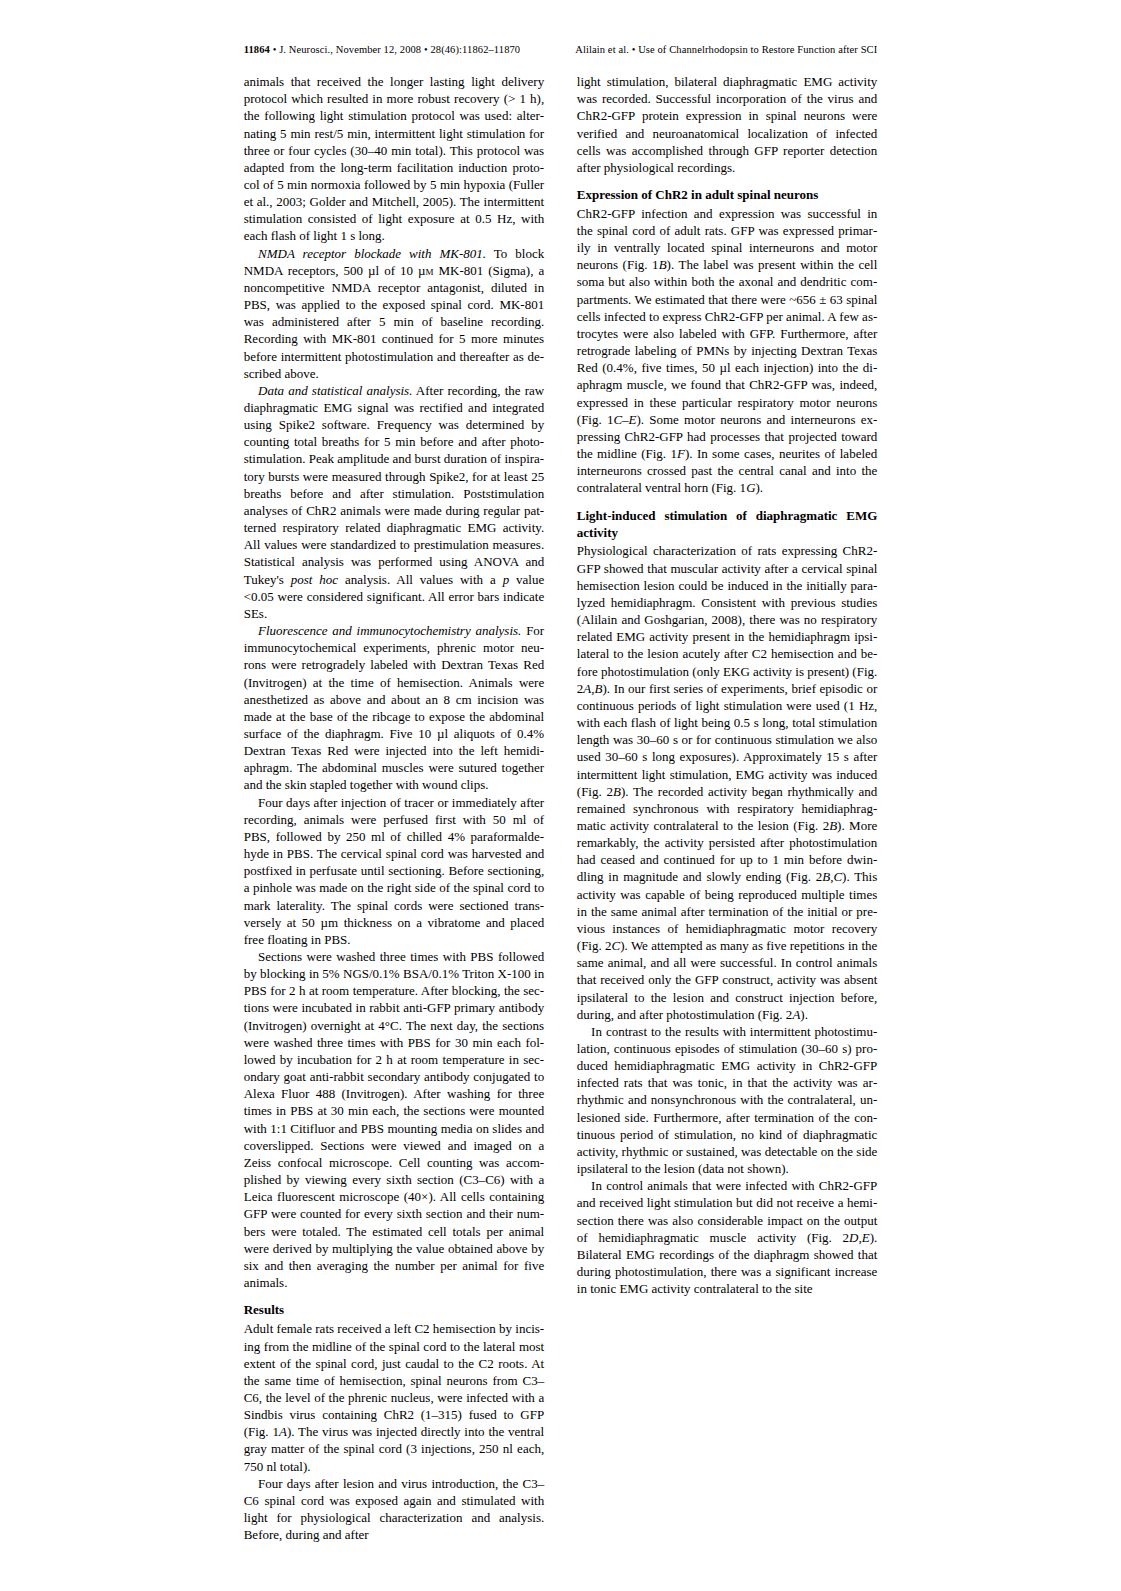11864 • J. Neurosci., November 12, 2008 • 28(46):11862–11870
Alilain et al. • Use of Channelrhodopsin to Restore Function after SCI
animals that received the longer lasting light delivery protocol which resulted in more robust recovery (> 1 h), the following light stimulation protocol was used: alternating 5 min rest/5 min, intermittent light stimulation for three or four cycles (30–40 min total). This protocol was adapted from the long-term facilitation induction protocol of 5 min normoxia followed by 5 min hypoxia (Fuller et al., 2003; Golder and Mitchell, 2005). The intermittent stimulation consisted of light exposure at 0.5 Hz, with each flash of light 1 s long.
NMDA receptor blockade with MK-801. To block NMDA receptors, 500 µl of 10 µm MK-801 (Sigma), a noncompetitive NMDA receptor antagonist, diluted in PBS, was applied to the exposed spinal cord. MK-801 was administered after 5 min of baseline recording. Recording with MK-801 continued for 5 more minutes before intermittent photostimulation and thereafter as described above.
Data and statistical analysis. After recording, the raw diaphragmatic EMG signal was rectified and integrated using Spike2 software. Frequency was determined by counting total breaths for 5 min before and after photostimulation. Peak amplitude and burst duration of inspiratory bursts were measured through Spike2, for at least 25 breaths before and after stimulation. Poststimulation analyses of ChR2 animals were made during regular patterned respiratory related diaphragmatic EMG activity. All values were standardized to prestimulation measures. Statistical analysis was performed using ANOVA and Tukey's post hoc analysis. All values with a p value <0.05 were considered significant. All error bars indicate SEs.
Fluorescence and immunocytochemistry analysis. For immunocytochemical experiments, phrenic motor neurons were retrogradely labeled with Dextran Texas Red (Invitrogen) at the time of hemisection. Animals were anesthetized as above and about an 8 cm incision was made at the base of the ribcage to expose the abdominal surface of the diaphragm. Five 10 µl aliquots of 0.4% Dextran Texas Red were injected into the left hemidiaphragm. The abdominal muscles were sutured together and the skin stapled together with wound clips.
Four days after injection of tracer or immediately after recording, animals were perfused first with 50 ml of PBS, followed by 250 ml of chilled 4% paraformaldehyde in PBS. The cervical spinal cord was harvested and postfixed in perfusate until sectioning. Before sectioning, a pinhole was made on the right side of the spinal cord to mark laterality. The spinal cords were sectioned transversely at 50 µm thickness on a vibratome and placed free floating in PBS.
Sections were washed three times with PBS followed by blocking in 5% NGS/0.1% BSA/0.1% Triton X-100 in PBS for 2 h at room temperature. After blocking, the sections were incubated in rabbit anti-GFP primary antibody (Invitrogen) overnight at 4°C. The next day, the sections were washed three times with PBS for 30 min each followed by incubation for 2 h at room temperature in secondary goat anti-rabbit secondary antibody conjugated to Alexa Fluor 488 (Invitrogen). After washing for three times in PBS at 30 min each, the sections were mounted with 1:1 Citifluor and PBS mounting media on slides and coverslipped. Sections were viewed and imaged on a Zeiss confocal microscope. Cell counting was accomplished by viewing every sixth section (C3–C6) with a Leica fluorescent microscope (40×). All cells containing GFP were counted for every sixth section and their numbers were totaled. The estimated cell totals per animal were derived by multiplying the value obtained above by six and then averaging the number per animal for five animals.
Results
Adult female rats received a left C2 hemisection by incising from the midline of the spinal cord to the lateral most extent of the spinal cord, just caudal to the C2 roots. At the same time of hemisection, spinal neurons from C3–C6, the level of the phrenic nucleus, were infected with a Sindbis virus containing ChR2 (1–315) fused to GFP (Fig. 1A). The virus was injected directly into the ventral gray matter of the spinal cord (3 injections, 250 nl each, 750 nl total).
Four days after lesion and virus introduction, the C3–C6 spinal cord was exposed again and stimulated with light for physiological characterization and analysis. Before, during and after
light stimulation, bilateral diaphragmatic EMG activity was recorded. Successful incorporation of the virus and ChR2-GFP protein expression in spinal neurons were verified and neuroanatomical localization of infected cells was accomplished through GFP reporter detection after physiological recordings.
Expression of ChR2 in adult spinal neurons
ChR2-GFP infection and expression was successful in the spinal cord of adult rats. GFP was expressed primarily in ventrally located spinal interneurons and motor neurons (Fig. 1B). The label was present within the cell soma but also within both the axonal and dendritic compartments. We estimated that there were ~656 ± 63 spinal cells infected to express ChR2-GFP per animal. A few astrocytes were also labeled with GFP. Furthermore, after retrograde labeling of PMNs by injecting Dextran Texas Red (0.4%, five times, 50 µl each injection) into the diaphragm muscle, we found that ChR2-GFP was, indeed, expressed in these particular respiratory motor neurons (Fig. 1C–E). Some motor neurons and interneurons expressing ChR2-GFP had processes that projected toward the midline (Fig. 1F). In some cases, neurites of labeled interneurons crossed past the central canal and into the contralateral ventral horn (Fig. 1G).
Light-induced stimulation of diaphragmatic EMG activity
Physiological characterization of rats expressing ChR2-GFP showed that muscular activity after a cervical spinal hemisection lesion could be induced in the initially paralyzed hemidiaphragm. Consistent with previous studies (Alilain and Goshgarian, 2008), there was no respiratory related EMG activity present in the hemidiaphragm ipsilateral to the lesion acutely after C2 hemisection and before photostimulation (only EKG activity is present) (Fig. 2A,B). In our first series of experiments, brief episodic or continuous periods of light stimulation were used (1 Hz, with each flash of light being 0.5 s long, total stimulation length was 30–60 s or for continuous stimulation we also used 30–60 s long exposures). Approximately 15 s after intermittent light stimulation, EMG activity was induced (Fig. 2B). The recorded activity began rhythmically and remained synchronous with respiratory hemidiaphragmatic activity contralateral to the lesion (Fig. 2B). More remarkably, the activity persisted after photostimulation had ceased and continued for up to 1 min before dwindling in magnitude and slowly ending (Fig. 2B,C). This activity was capable of being reproduced multiple times in the same animal after termination of the initial or previous instances of hemidiaphragmatic motor recovery (Fig. 2C). We attempted as many as five repetitions in the same animal, and all were successful. In control animals that received only the GFP construct, activity was absent ipsilateral to the lesion and construct injection before, during, and after photostimulation (Fig. 2A).
In contrast to the results with intermittent photostimulation, continuous episodes of stimulation (30–60 s) produced hemidiaphragmatic EMG activity in ChR2-GFP infected rats that was tonic, in that the activity was arrhythmic and nonsynchronous with the contralateral, unlesioned side. Furthermore, after termination of the continuous period of stimulation, no kind of diaphragmatic activity, rhythmic or sustained, was detectable on the side ipsilateral to the lesion (data not shown).
In control animals that were infected with ChR2-GFP and received light stimulation but did not receive a hemisection there was also considerable impact on the output of hemidiaphragmatic muscle activity (Fig. 2D,E). Bilateral EMG recordings of the diaphragm showed that during photostimulation, there was a significant increase in tonic EMG activity contralateral to the site